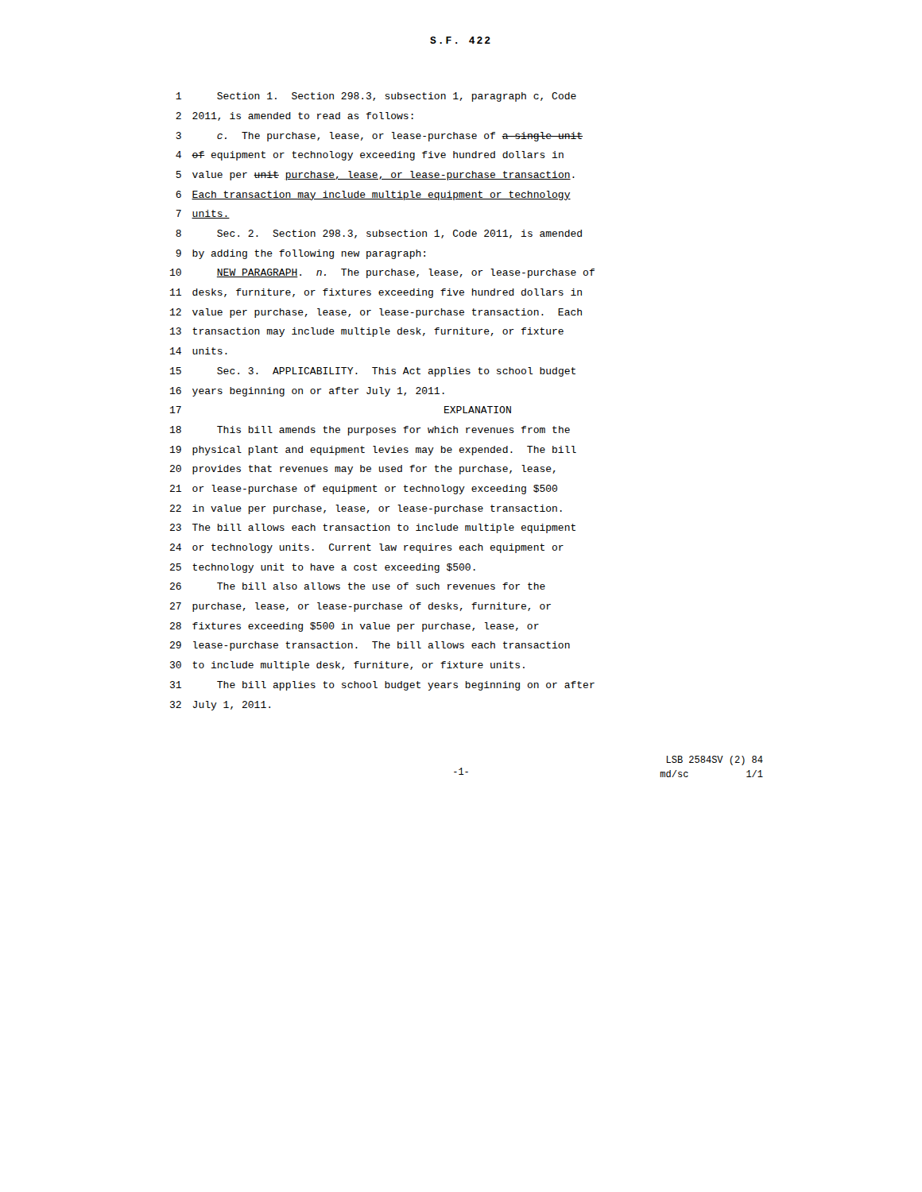S.F. 422
Section 1. Section 298.3, subsection 1, paragraph c, Code
2011, is amended to read as follows:
c. The purchase, lease, or lease-purchase of a single unit
of equipment or technology exceeding five hundred dollars in
value per unit purchase, lease, or lease-purchase transaction.
Each transaction may include multiple equipment or technology
units.
Sec. 2. Section 298.3, subsection 1, Code 2011, is amended
by adding the following new paragraph:
NEW PARAGRAPH. n. The purchase, lease, or lease-purchase of
desks, furniture, or fixtures exceeding five hundred dollars in
value per purchase, lease, or lease-purchase transaction. Each
transaction may include multiple desk, furniture, or fixture
units.
Sec. 3. APPLICABILITY. This Act applies to school budget
years beginning on or after July 1, 2011.
EXPLANATION
This bill amends the purposes for which revenues from the
physical plant and equipment levies may be expended. The bill
provides that revenues may be used for the purchase, lease,
or lease-purchase of equipment or technology exceeding $500
in value per purchase, lease, or lease-purchase transaction.
The bill allows each transaction to include multiple equipment
or technology units. Current law requires each equipment or
technology unit to have a cost exceeding $500.
The bill also allows the use of such revenues for the
purchase, lease, or lease-purchase of desks, furniture, or
fixtures exceeding $500 in value per purchase, lease, or
lease-purchase transaction. The bill allows each transaction
to include multiple desk, furniture, or fixture units.
The bill applies to school budget years beginning on or after
July 1, 2011.
-1-
LSB 2584SV (2) 84
md/sc 1/1